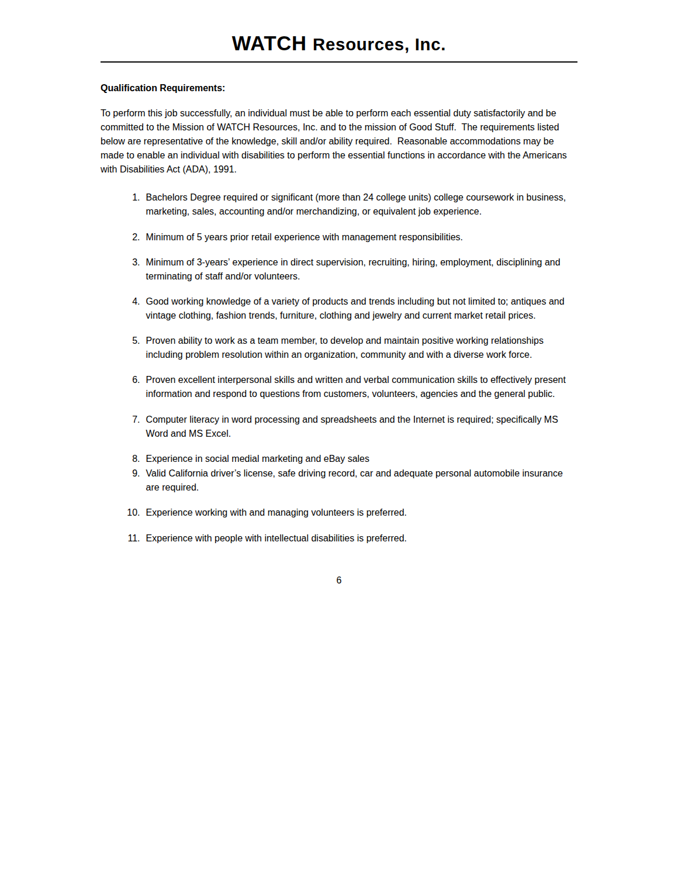WATCH Resources, Inc.
Qualification Requirements:
To perform this job successfully, an individual must be able to perform each essential duty satisfactorily and be committed to the Mission of WATCH Resources, Inc. and to the mission of Good Stuff. The requirements listed below are representative of the knowledge, skill and/or ability required. Reasonable accommodations may be made to enable an individual with disabilities to perform the essential functions in accordance with the Americans with Disabilities Act (ADA), 1991.
Bachelors Degree required or significant (more than 24 college units) college coursework in business, marketing, sales, accounting and/or merchandizing, or equivalent job experience.
Minimum of 5 years prior retail experience with management responsibilities.
Minimum of 3-years’ experience in direct supervision, recruiting, hiring, employment, disciplining and terminating of staff and/or volunteers.
Good working knowledge of a variety of products and trends including but not limited to; antiques and vintage clothing, fashion trends, furniture, clothing and jewelry and current market retail prices.
Proven ability to work as a team member, to develop and maintain positive working relationships including problem resolution within an organization, community and with a diverse work force.
Proven excellent interpersonal skills and written and verbal communication skills to effectively present information and respond to questions from customers, volunteers, agencies and the general public.
Computer literacy in word processing and spreadsheets and the Internet is required; specifically MS Word and MS Excel.
Experience in social medial marketing and eBay sales
Valid California driver’s license, safe driving record, car and adequate personal automobile insurance are required.
Experience working with and managing volunteers is preferred.
Experience with people with intellectual disabilities is preferred.
6